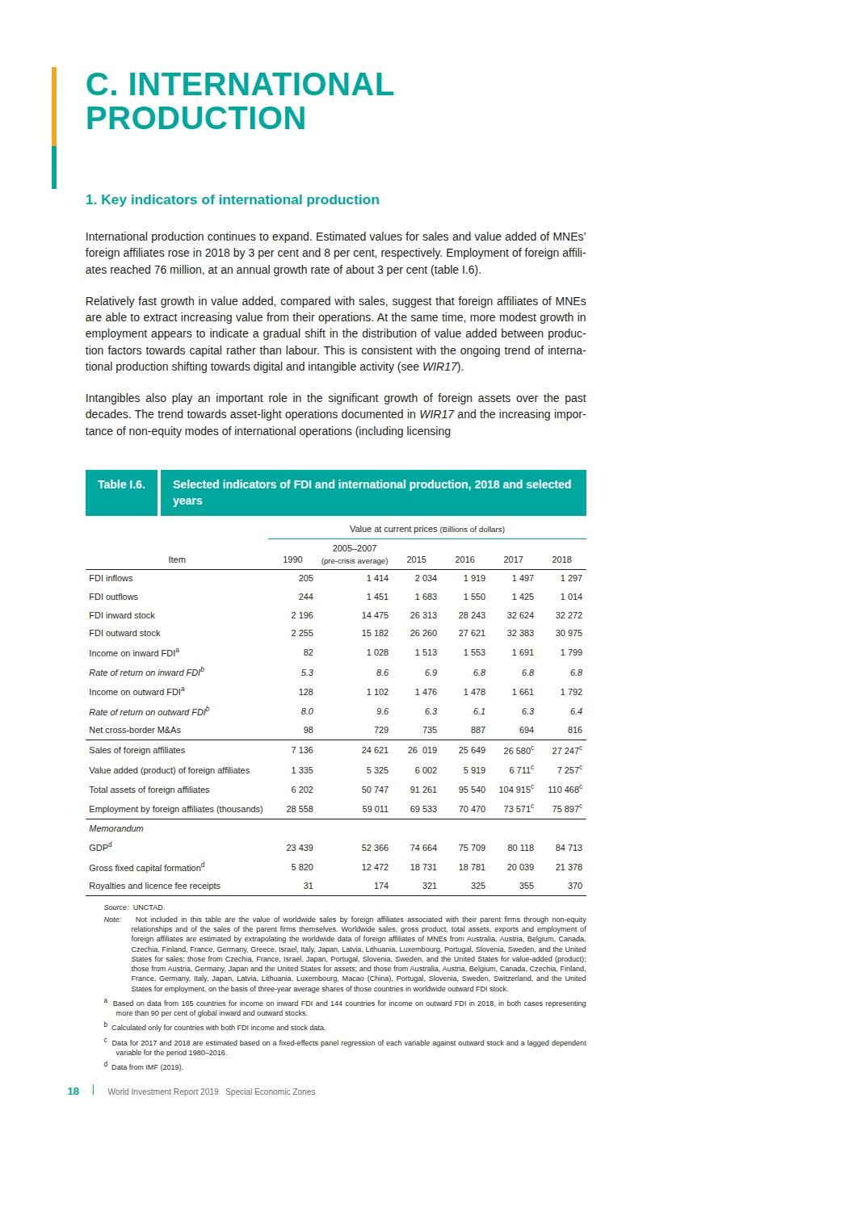C. INTERNATIONAL
PRODUCTION
1. Key indicators of international production
International production continues to expand. Estimated values for sales and value added of MNEs’ foreign affiliates rose in 2018 by 3 per cent and 8 per cent, respectively. Employment of foreign affiliates reached 76 million, at an annual growth rate of about 3 per cent (table I.6).
Relatively fast growth in value added, compared with sales, suggest that foreign affiliates of MNEs are able to extract increasing value from their operations. At the same time, more modest growth in employment appears to indicate a gradual shift in the distribution of value added between production factors towards capital rather than labour. This is consistent with the ongoing trend of international production shifting towards digital and intangible activity (see WIR17).
Intangibles also play an important role in the significant growth of foreign assets over the past decades. The trend towards asset-light operations documented in WIR17 and the increasing importance of non-equity modes of international operations (including licensing
Table I.6.
Selected indicators of FDI and international production, 2018 and selected years
| | Value at current prices (Billions of dollars) |
| --- | --- |
| Item | 1990 | 2005–2007 (pre-crisis average) | 2015 | 2016 | 2017 | 2018 |
| FDI inflows | 205 | 1 414 | 2 034 | 1 919 | 1 497 | 1 297 |
| FDI outflows | 244 | 1 451 | 1 683 | 1 550 | 1 425 | 1 014 |
| FDI inward stock | 2 196 | 14 475 | 26 313 | 28 243 | 32 624 | 32 272 |
| FDI outward stock | 2 255 | 15 182 | 26 260 | 27 621 | 32 383 | 30 975 |
| Income on inward FDI a | 82 | 1 028 | 1 513 | 1 553 | 1 691 | 1 799 |
| Rate of return on inward FDI b | 5.3 | 8.6 | 6.9 | 6.8 | 6.8 | 6.8 |
| Income on outward FDI a | 128 | 1 102 | 1 476 | 1 478 | 1 661 | 1 792 |
| Rate of return on outward FDI b | 8.0 | 9.6 | 6.3 | 6.1 | 6.3 | 6.4 |
| Net cross-border M&As | 98 | 729 | 735 | 887 | 694 | 816 |
| Sales of foreign affiliates | 7 136 | 24 621 | 26 019 | 25 649 | 26 580 c | 27 247 c |
| Value added (product) of foreign affiliates | 1 335 | 5 325 | 6 002 | 5 919 | 6 711 c | 7 257 c |
| Total assets of foreign affiliates | 6 202 | 50 747 | 91 261 | 95 540 | 104 915 c | 110 468 c |
| Employment by foreign affiliates (thousands) | 28 558 | 59 011 | 69 533 | 70 470 | 73 571 c | 75 897 c |
| Memorandum |
| GDP d | 23 439 | 52 366 | 74 664 | 75 709 | 80 118 | 84 713 |
| Gross fixed capital formation d | 5 820 | 12 472 | 18 731 | 18 781 | 20 039 | 21 378 |
| Royalties and licence fee receipts | 31 | 174 | 321 | 325 | 355 | 370 |
Source: UNCTAD.
Note: Not included in this table are the value of worldwide sales by foreign affiliates associated with their parent firms through non-equity relationships and of the sales of the parent firms themselves. Worldwide sales, gross product, total assets, exports and employment of foreign affiliates are estimated by extrapolating the worldwide data of foreign affiliates of MNEs from Australia, Austria, Belgium, Canada, Czechia, Finland, France, Germany, Greece, Israel, Italy, Japan, Latvia, Lithuania, Luxembourg, Portugal, Slovenia, Sweden, and the United States for sales; those from Czechia, France, Israel, Japan, Portugal, Slovenia, Sweden, and the United States for value-added (product); those from Austria, Germany, Japan and the United States for assets; and those from Australia, Austria, Belgium, Canada, Czechia, Finland, France, Germany, Italy, Japan, Latvia, Lithuania, Luxembourg, Macao (China), Portugal, Slovenia, Sweden, Switzerland, and the United States for employment, on the basis of three-year average shares of those countries in worldwide outward FDI stock.
a Based on data from 165 countries for income on inward FDI and 144 countries for income on outward FDI in 2018, in both cases representing more than 90 per cent of global inward and outward stocks.
b Calculated only for countries with both FDI income and stock data.
c Data for 2017 and 2018 are estimated based on a fixed-effects panel regression of each variable against outward stock and a lagged dependent variable for the period 1980–2016.
d Data from IMF (2019).
18 World Investment Report 2019 Special Economic Zones